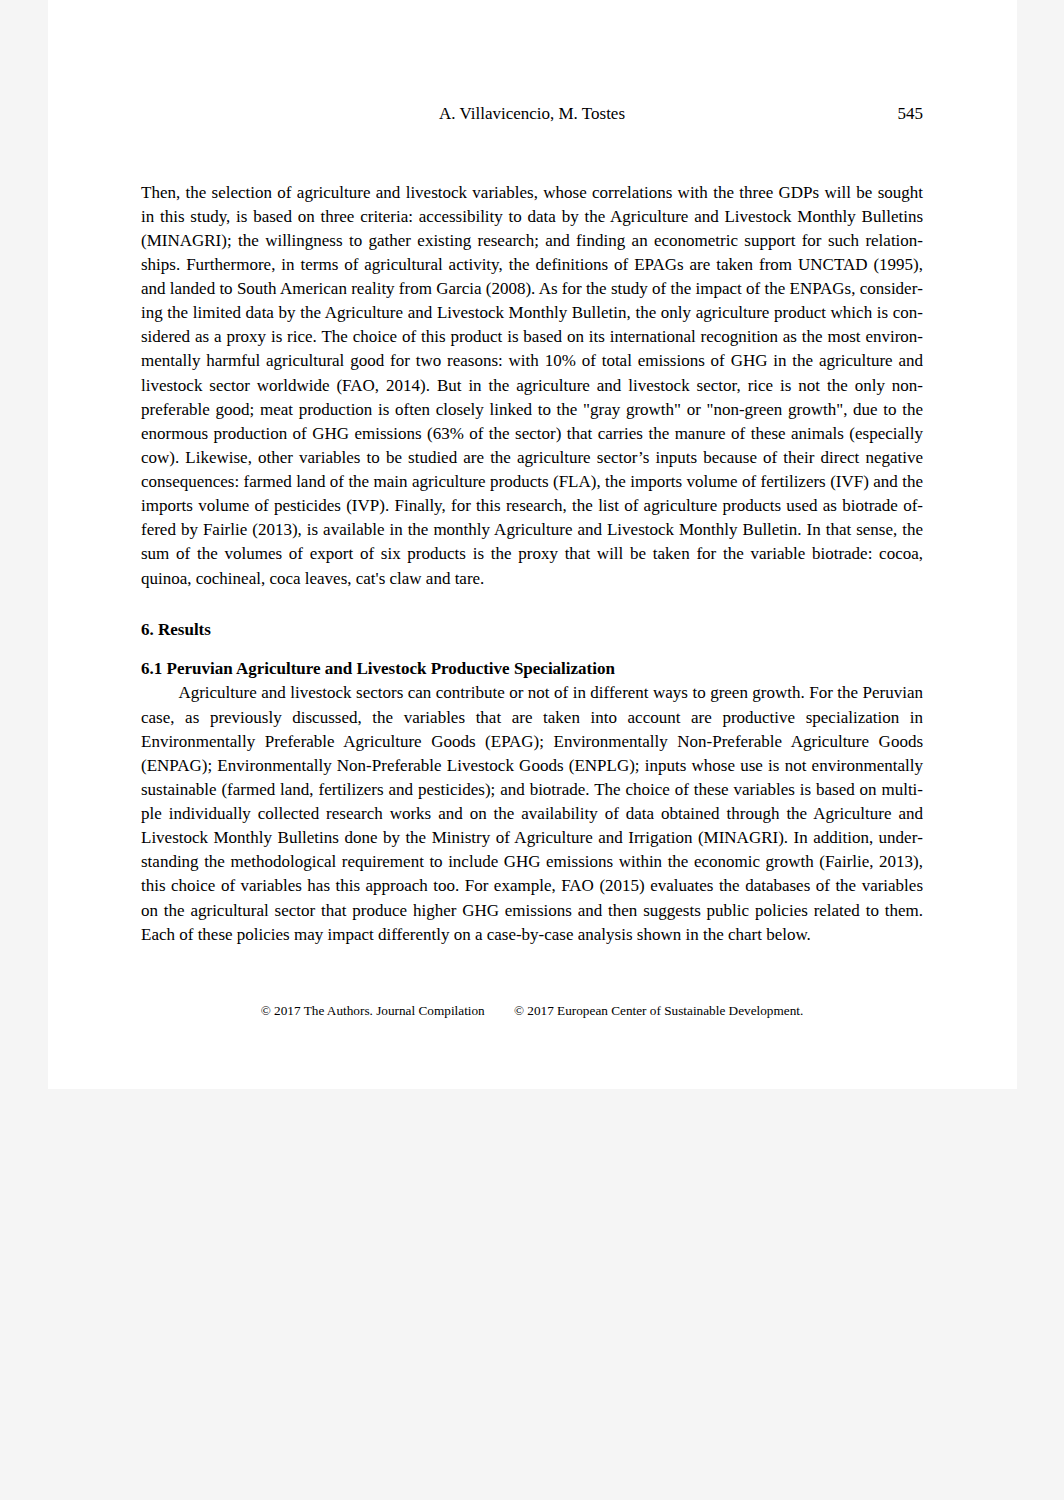A. Villavicencio, M. Tostes 545
Then, the selection of agriculture and livestock variables, whose correlations with the three GDPs will be sought in this study, is based on three criteria: accessibility to data by the Agriculture and Livestock Monthly Bulletins (MINAGRI); the willingness to gather existing research; and finding an econometric support for such relationships. Furthermore, in terms of agricultural activity, the definitions of EPAGs are taken from UNCTAD (1995), and landed to South American reality from Garcia (2008). As for the study of the impact of the ENPAGs, considering the limited data by the Agriculture and Livestock Monthly Bulletin, the only agriculture product which is considered as a proxy is rice. The choice of this product is based on its international recognition as the most environmentally harmful agricultural good for two reasons: with 10% of total emissions of GHG in the agriculture and livestock sector worldwide (FAO, 2014). But in the agriculture and livestock sector, rice is not the only non-preferable good; meat production is often closely linked to the "gray growth" or "non-green growth", due to the enormous production of GHG emissions (63% of the sector) that carries the manure of these animals (especially cow). Likewise, other variables to be studied are the agriculture sector’s inputs because of their direct negative consequences: farmed land of the main agriculture products (FLA), the imports volume of fertilizers (IVF) and the imports volume of pesticides (IVP). Finally, for this research, the list of agriculture products used as biotrade offered by Fairlie (2013), is available in the monthly Agriculture and Livestock Monthly Bulletin. In that sense, the sum of the volumes of export of six products is the proxy that will be taken for the variable biotrade: cocoa, quinoa, cochineal, coca leaves, cat's claw and tare.
6. Results
6.1 Peruvian Agriculture and Livestock Productive Specialization
Agriculture and livestock sectors can contribute or not of in different ways to green growth. For the Peruvian case, as previously discussed, the variables that are taken into account are productive specialization in Environmentally Preferable Agriculture Goods (EPAG); Environmentally Non-Preferable Agriculture Goods (ENPAG); Environmentally Non-Preferable Livestock Goods (ENPLG); inputs whose use is not environmentally sustainable (farmed land, fertilizers and pesticides); and biotrade. The choice of these variables is based on multiple individually collected research works and on the availability of data obtained through the Agriculture and Livestock Monthly Bulletins done by the Ministry of Agriculture and Irrigation (MINAGRI). In addition, understanding the methodological requirement to include GHG emissions within the economic growth (Fairlie, 2013), this choice of variables has this approach too. For example, FAO (2015) evaluates the databases of the variables on the agricultural sector that produce higher GHG emissions and then suggests public policies related to them. Each of these policies may impact differently on a case-by-case analysis shown in the chart below.
© 2017 The Authors. Journal Compilation © 2017 European Center of Sustainable Development.